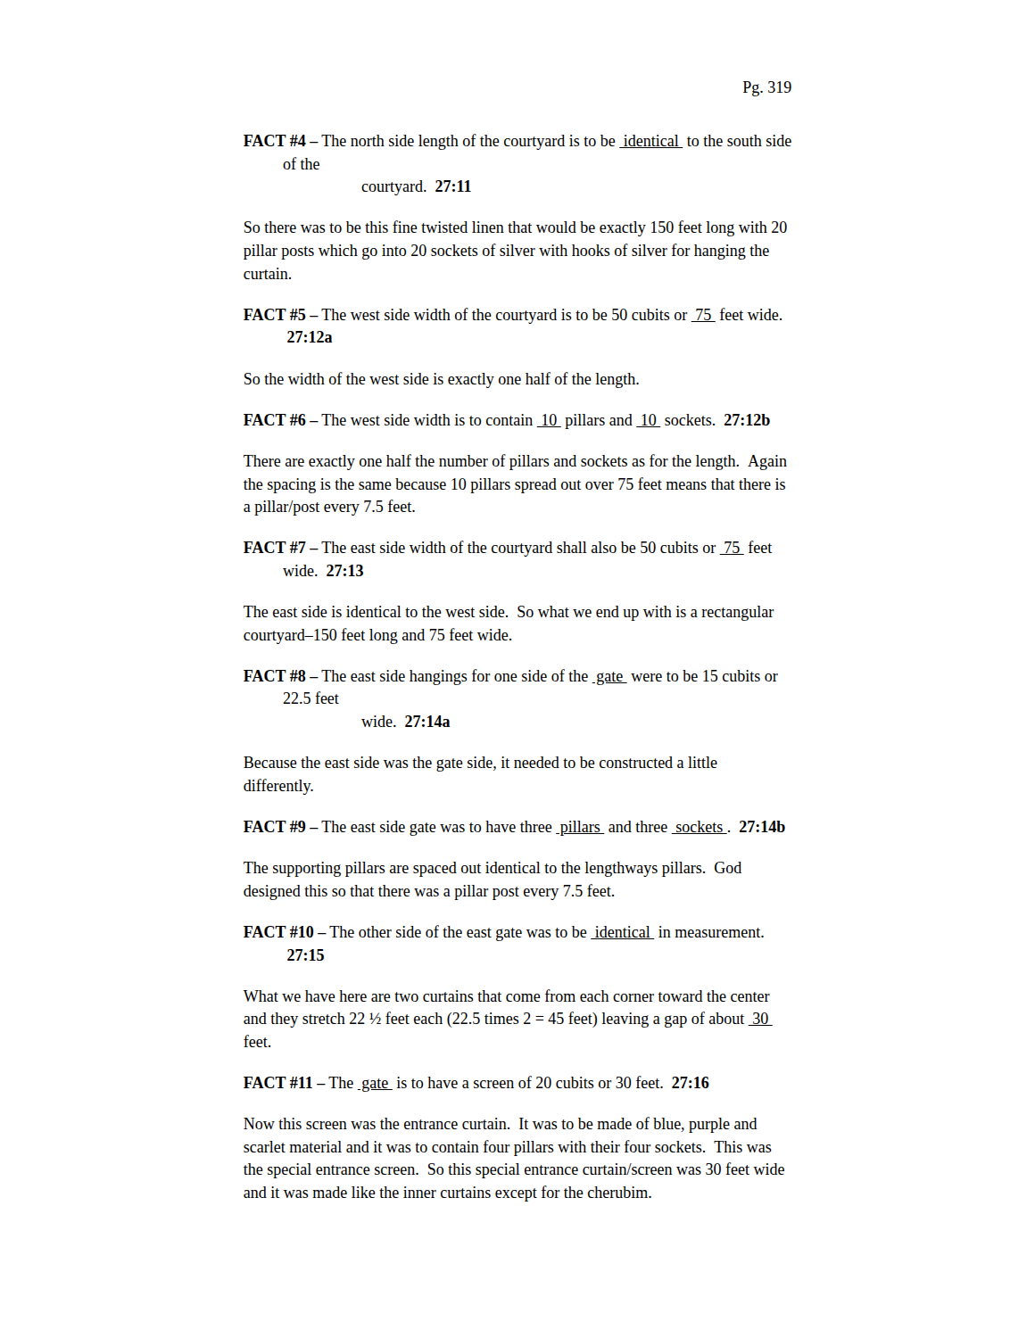Pg. 319
FACT #4 – The north side length of the courtyard is to be identical to the south side of thecourtyard. 27:11
So there was to be this fine twisted linen that would be exactly 150 feet long with 20 pillar posts which go into 20 sockets of silver with hooks of silver for hanging the curtain.
FACT #5 – The west side width of the courtyard is to be 50 cubits or 75 feet wide. 27:12a
So the width of the west side is exactly one half of the length.
FACT #6 – The west side width is to contain 10 pillars and 10 sockets. 27:12b
There are exactly one half the number of pillars and sockets as for the length. Again the spacing is the same because 10 pillars spread out over 75 feet means that there is a pillar/post every 7.5 feet.
FACT #7 – The east side width of the courtyard shall also be 50 cubits or 75 feet wide. 27:13
The east side is identical to the west side. So what we end up with is a rectangular courtyard–150 feet long and 75 feet wide.
FACT #8 – The east side hangings for one side of the gate were to be 15 cubits or 22.5 feetwide. 27:14a
Because the east side was the gate side, it needed to be constructed a little differently.
FACT #9 – The east side gate was to have three pillars and three sockets . 27:14b
The supporting pillars are spaced out identical to the lengthways pillars. God designed this so that there was a pillar post every 7.5 feet.
FACT #10 – The other side of the east gate was to be identical in measurement. 27:15
What we have here are two curtains that come from each corner toward the center and they stretch 22 ½ feet each (22.5 times 2 = 45 feet) leaving a gap of about 30 feet.
FACT #11 – The gate is to have a screen of 20 cubits or 30 feet. 27:16
Now this screen was the entrance curtain. It was to be made of blue, purple and scarlet material and it was to contain four pillars with their four sockets. This was the special entrance screen. So this special entrance curtain/screen was 30 feet wide and it was made like the inner curtains except for the cherubim.